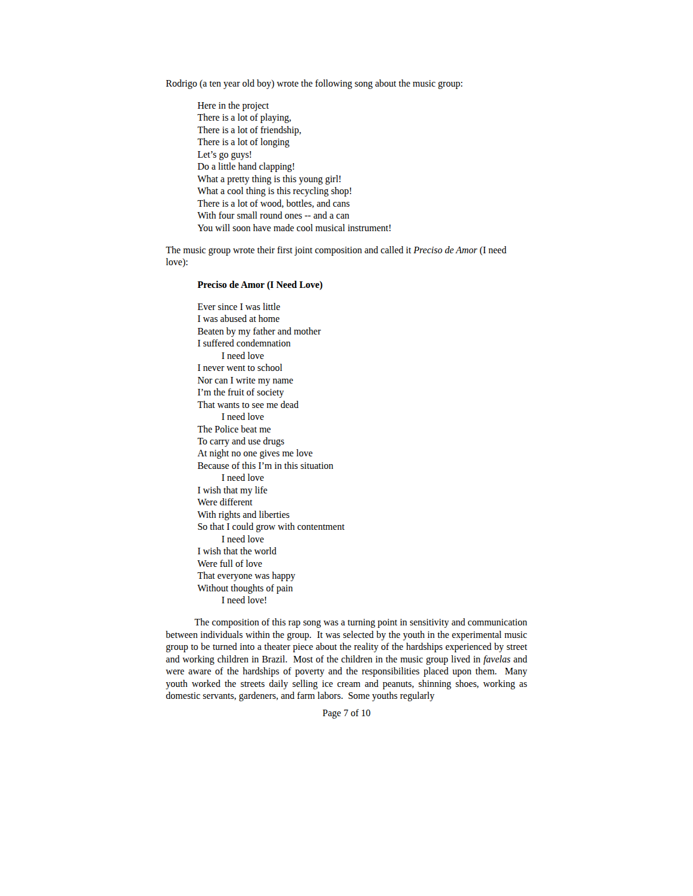Rodrigo (a ten year old boy) wrote the following song about the music group:
Here in the project
There is a lot of playing,
There is a lot of friendship,
There is a lot of longing
Let’s go guys!
Do a little hand clapping!
What a pretty thing is this young girl!
What a cool thing is this recycling shop!
There is a lot of wood, bottles, and cans
With four small round ones -- and a can
You will soon have made cool musical instrument!
The music group wrote their first joint composition and called it Preciso de Amor (I need love):
Preciso de Amor (I Need Love)
Ever since I was little
I was abused at home
Beaten by my father and mother
I suffered condemnation
I need love
I never went to school
Nor can I write my name
I’m the fruit of society
That wants to see me dead
I need love
The Police beat me
To carry and use drugs
At night no one gives me love
Because of this I’m in this situation
I need love
I wish that my life
Were different
With rights and liberties
So that I could grow with contentment
I need love
I wish that the world
Were full of love
That everyone was happy
Without thoughts of pain
I need love!
The composition of this rap song was a turning point in sensitivity and communication between individuals within the group. It was selected by the youth in the experimental music group to be turned into a theater piece about the reality of the hardships experienced by street and working children in Brazil. Most of the children in the music group lived in favelas and were aware of the hardships of poverty and the responsibilities placed upon them. Many youth worked the streets daily selling ice cream and peanuts, shinning shoes, working as domestic servants, gardeners, and farm labors. Some youths regularly
Page 7 of 10